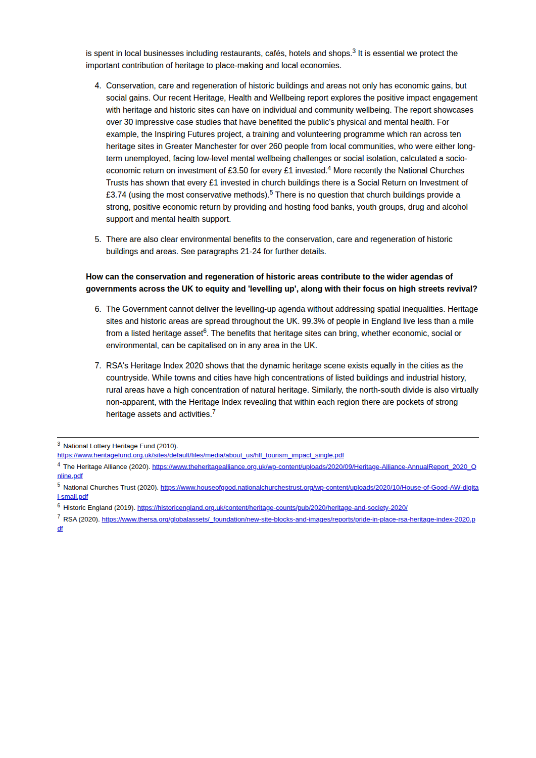is spent in local businesses including restaurants, cafés, hotels and shops.3 It is essential we protect the important contribution of heritage to place-making and local economies.
Conservation, care and regeneration of historic buildings and areas not only has economic gains, but social gains. Our recent Heritage, Health and Wellbeing report explores the positive impact engagement with heritage and historic sites can have on individual and community wellbeing. The report showcases over 30 impressive case studies that have benefited the public's physical and mental health. For example, the Inspiring Futures project, a training and volunteering programme which ran across ten heritage sites in Greater Manchester for over 260 people from local communities, who were either long-term unemployed, facing low-level mental wellbeing challenges or social isolation, calculated a socio-economic return on investment of £3.50 for every £1 invested.4 More recently the National Churches Trusts has shown that every £1 invested in church buildings there is a Social Return on Investment of £3.74 (using the most conservative methods).5 There is no question that church buildings provide a strong, positive economic return by providing and hosting food banks, youth groups, drug and alcohol support and mental health support.
There are also clear environmental benefits to the conservation, care and regeneration of historic buildings and areas. See paragraphs 21-24 for further details.
How can the conservation and regeneration of historic areas contribute to the wider agendas of governments across the UK to equity and 'levelling up', along with their focus on high streets revival?
The Government cannot deliver the levelling-up agenda without addressing spatial inequalities. Heritage sites and historic areas are spread throughout the UK. 99.3% of people in England live less than a mile from a listed heritage asset6. The benefits that heritage sites can bring, whether economic, social or environmental, can be capitalised on in any area in the UK.
RSA's Heritage Index 2020 shows that the dynamic heritage scene exists equally in the cities as the countryside. While towns and cities have high concentrations of listed buildings and industrial history, rural areas have a high concentration of natural heritage. Similarly, the north-south divide is also virtually non-apparent, with the Heritage Index revealing that within each region there are pockets of strong heritage assets and activities.7
3 National Lottery Heritage Fund (2010).
https://www.heritagefund.org.uk/sites/default/files/media/about_us/hlf_tourism_impact_single.pdf
4 The Heritage Alliance (2020). https://www.theheritagealliance.org.uk/wp-content/uploads/2020/09/Heritage-Alliance-AnnualReport_2020_Online.pdf
5 National Churches Trust (2020). https://www.houseofgood.nationalchurchestrust.org/wp-content/uploads/2020/10/House-of-Good-AW-digital-small.pdf
6 Historic England (2019). https://historicengland.org.uk/content/heritage-counts/pub/2020/heritage-and-society-2020/
7 RSA (2020). https://www.thersa.org/globalassets/_foundation/new-site-blocks-and-images/reports/pride-in-place-rsa-heritage-index-2020.pdf